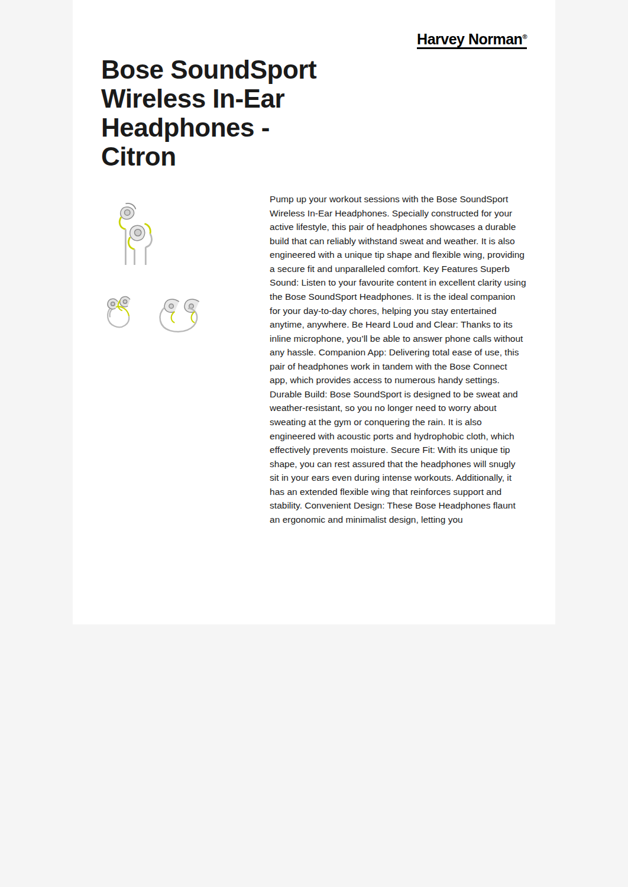Harvey Norman®
Bose SoundSport Wireless In-Ear Headphones - Citron
Pump up your workout sessions with the Bose SoundSport Wireless In-Ear Headphones. Specially constructed for your active lifestyle, this pair of headphones showcases a durable build that can reliably withstand sweat and weather. It is also engineered with a unique tip shape and flexible wing, providing a secure fit and unparalleled comfort. Key Features Superb Sound: Listen to your favourite content in excellent clarity using the Bose SoundSport Headphones. It is the ideal companion for your day-to-day chores, helping you stay entertained anytime, anywhere. Be Heard Loud and Clear: Thanks to its inline microphone, you’ll be able to answer phone calls without any hassle. Companion App: Delivering total ease of use, this pair of headphones work in tandem with the Bose Connect app, which provides access to numerous handy settings. Durable Build: Bose SoundSport is designed to be sweat and weather-resistant, so you no longer need to worry about sweating at the gym or conquering the rain. It is also engineered with acoustic ports and hydrophobic cloth, which effectively prevents moisture. Secure Fit: With its unique tip shape, you can rest assured that the headphones will snugly sit in your ears even during intense workouts. Additionally, it has an extended flexible wing that reinforces support and stability. Convenient Design: These Bose Headphones flaunt an ergonomic and minimalist design, letting you